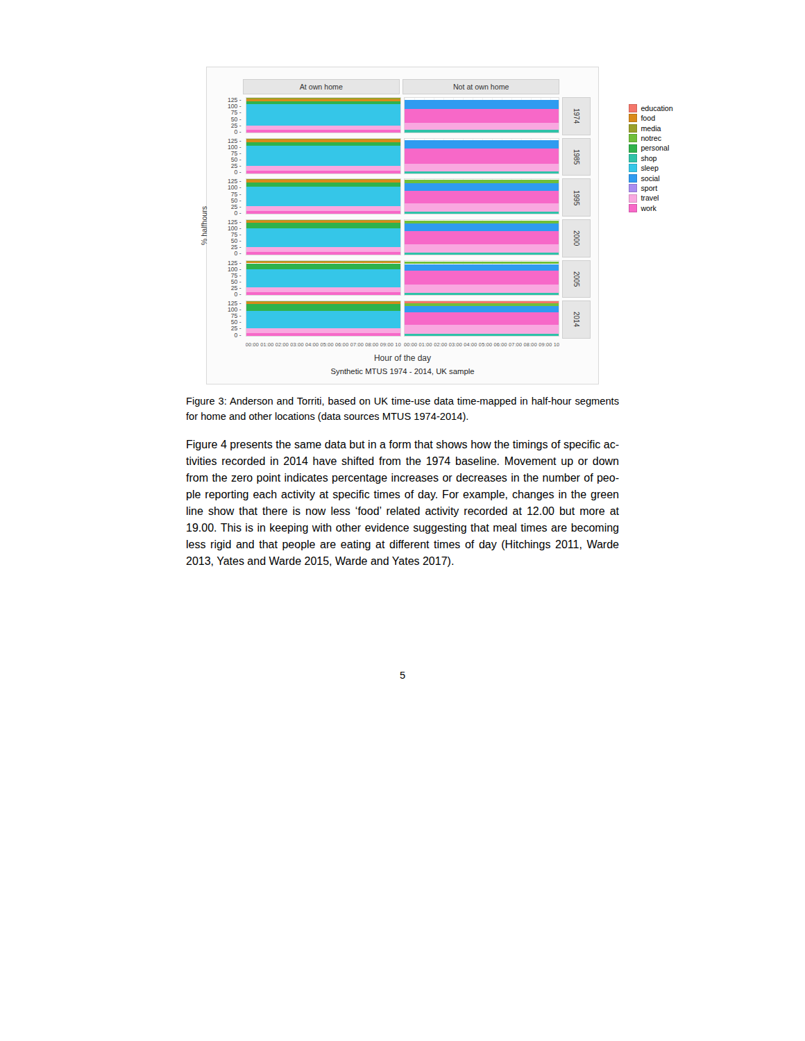At own home
Not at own home
125 -100 -75 -50 -25 -0 -
1974
125 -100 -75 -50 -25 -0 -
1985
125 -100 -75 -50 -25 -0 -
1995
125 -100 -75 -50 -25 -0 -
2000
125 -100 -75 -50 -25 -0 -
2005
125 -100 -75 -50 -25 -0 -
2014
00:00 01:00 02:00 03:00 04:00 05:00 06:00 07:00 08:00 09:00 10:00 11:00 12:00 13:00 14:00 15:00 16:00 17:00 18:00 19:00 20:00 21:00 22:00 23:00
00:00 01:00 02:00 03:00 04:00 05:00 06:00 07:00 08:00 09:00 10:00 11:00 12:00 13:00 14:00 15:00 16:00 17:00 18:00 19:00 20:00 21:00 22:00 23:00
Hour of the day
Synthetic MTUS 1974 - 2014, UK sample
% halfhours
education
food
media
notrec
personal
shop
sleep
social
sport
travel
work
Figure 3: Anderson and Torriti, based on UK time-use data time-mapped in half-hour segments for home and other locations (data sources MTUS 1974-2014).
Figure 4 presents the same data but in a form that shows how the timings of specific activities recorded in 2014 have shifted from the 1974 baseline. Movement up or down from the zero point indicates percentage increases or decreases in the number of people reporting each activity at specific times of day. For example, changes in the green line show that there is now less ‘food’ related activity recorded at 12.00 but more at 19.00. This is in keeping with other evidence suggesting that meal times are becoming less rigid and that people are eating at different times of day (Hitchings 2011, Warde 2013, Yates and Warde 2015, Warde and Yates 2017).
5